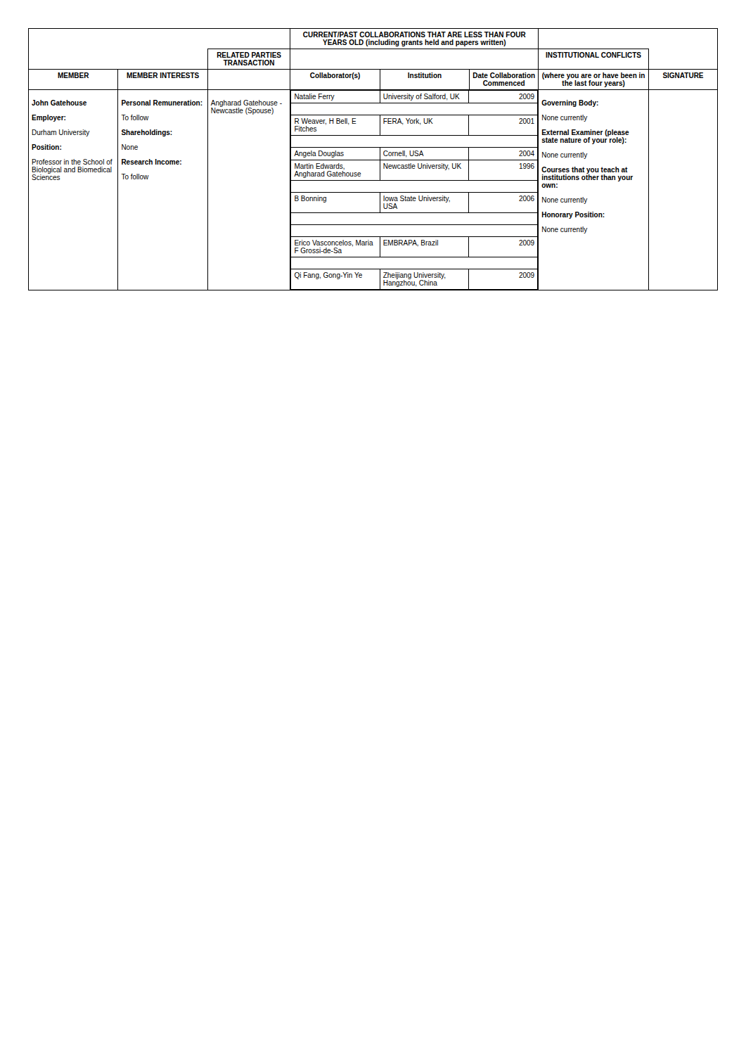| | | | CURRENT/PAST COLLABORATIONS THAT ARE LESS THAN FOUR YEARS OLD (including grants held and papers written) | | |
| --- | --- | --- | --- | --- | --- |
| | | RELATED PARTIES TRANSACTION | | | | INSTITUTIONAL CONFLICTS | |
| MEMBER | MEMBER INTERESTS | | Collaborator(s) | Institution | Date Collaboration Commenced | (where you are or have been in the last four years) | SIGNATURE |
| John Gatehouse Employer: Durham University Position: Professor in the School of Biological and Biomedical Sciences | Personal Remuneration: To follow Shareholdings: None Research Income: To follow | Angharad Gatehouse - Newcastle (Spouse) | / Natalie Ferry / University of Salford, UK / 2009 / / R Weaver, H Bell, E Fitches / FERA, York, UK / 2001 / / Angela Douglas / Cornell, USA / 2004 / / Martin Edwards, Angharad Gatehouse / Newcastle University, UK / 1996 / / B Bonning / Iowa State University, USA / 2006 / / Erico Vasconcelos, Maria F Grossi-de-Sa / EMBRAPA, Brazil / 2009 / / Qi Fang, Gong-Yin Ye / Zheijiang University, Hangzhou, China / 2009 / | Governing Body: None currently External Examiner (please state nature of your role): None currently Courses that you teach at institutions other than your own: None currently Honorary Position: None currently | |